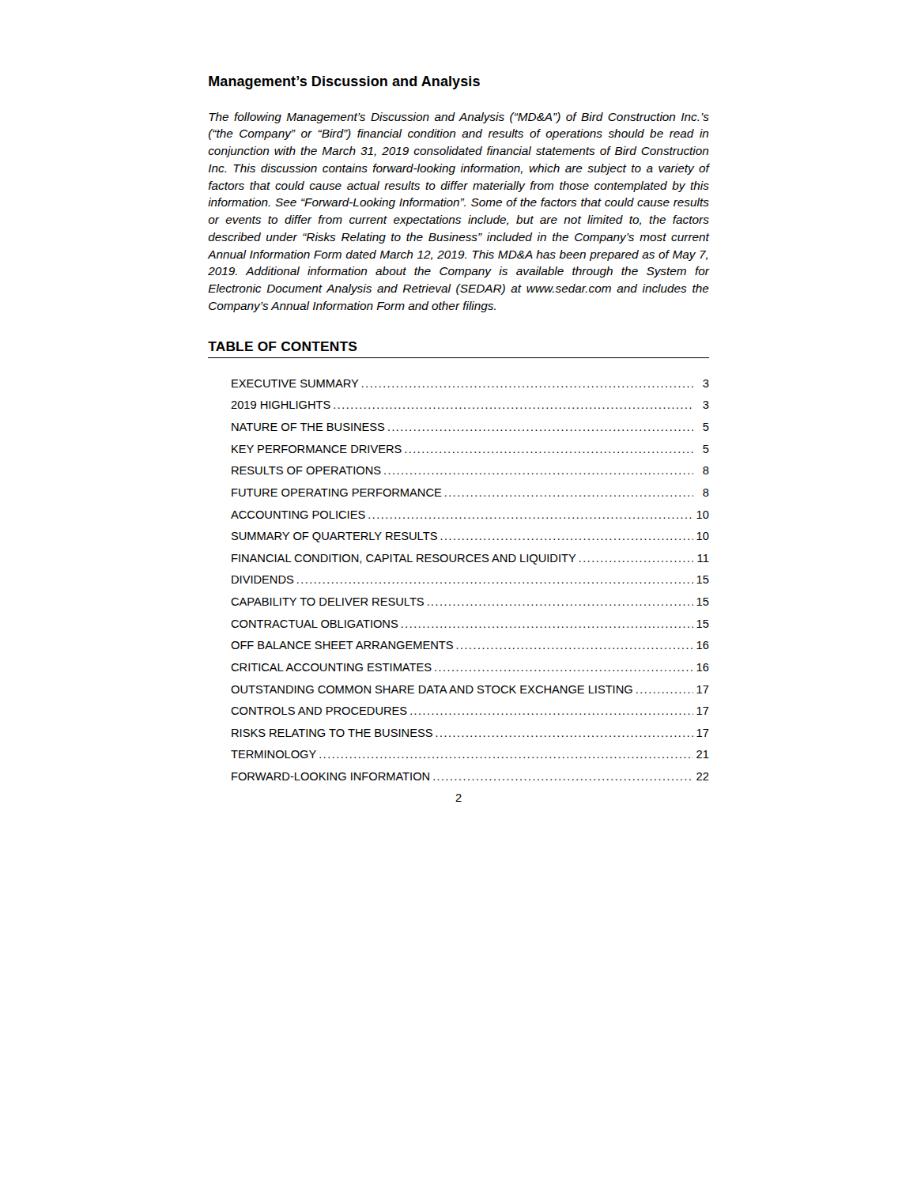Management’s Discussion and Analysis
The following Management’s Discussion and Analysis (“MD&A”) of Bird Construction Inc.’s (“the Company” or “Bird”) financial condition and results of operations should be read in conjunction with the March 31, 2019 consolidated financial statements of Bird Construction Inc. This discussion contains forward-looking information, which are subject to a variety of factors that could cause actual results to differ materially from those contemplated by this information. See “Forward-Looking Information”. Some of the factors that could cause results or events to differ from current expectations include, but are not limited to, the factors described under “Risks Relating to the Business” included in the Company’s most current Annual Information Form dated March 12, 2019. This MD&A has been prepared as of May 7, 2019. Additional information about the Company is available through the System for Electronic Document Analysis and Retrieval (SEDAR) at www.sedar.com and includes the Company’s Annual Information Form and other filings.
TABLE OF CONTENTS
EXECUTIVE SUMMARY........................................................................................................................................... 3
2019 HIGHLIGHTS..................................................................................................................................................... 3
NATURE OF THE BUSINESS....................................................................................................................................... 5
KEY PERFORMANCE DRIVERS................................................................................................................................. 5
RESULTS OF OPERATIONS......................................................................................................................................... 8
FUTURE OPERATING PERFORMANCE....................................................................................................................... 8
ACCOUNTING POLICIES............................................................................................................................................. 10
SUMMARY OF QUARTERLY RESULTS......................................................................................................................... 10
FINANCIAL CONDITION, CAPITAL RESOURCES AND LIQUIDITY......................................................................... 11
DIVIDENDS............................................................................................................................................................. 15
CAPABILITY TO DELIVER RESULTS............................................................................................................................. 15
CONTRACTUAL OBLIGATIONS..................................................................................................................................... 15
OFF BALANCE SHEET ARRANGEMENTS..................................................................................................................... 16
CRITICAL ACCOUNTING ESTIMATES......................................................................................................................... 16
OUTSTANDING COMMON SHARE DATA AND STOCK EXCHANGE LISTING....................................................... 17
CONTROLS AND PROCEDURES..................................................................................................................................... 17
RISKS RELATING TO THE BUSINESS........................................................................................................................... 17
TERMINOLOGY....................................................................................................................................................... 21
FORWARD-LOOKING INFORMATION......................................................................................................................... 22
2